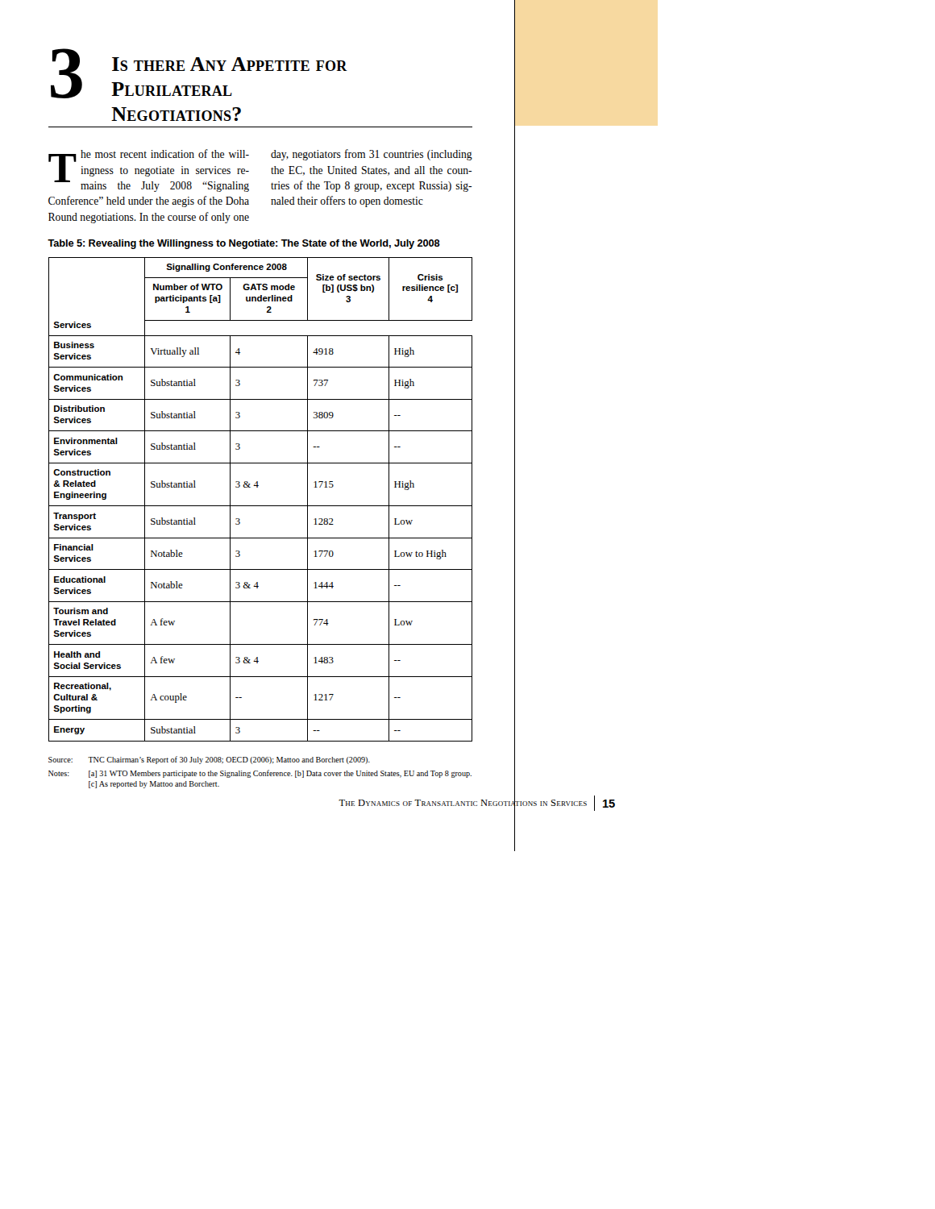3
Is there Any Appetite for Plurilateral
Negotiations?
The most recent indication of the willingness to negotiate in services remains the July 2008 “Signaling Conference” held under the aegis of the Doha Round negotiations. In the course of only one day, negotiators from 31 countries (including the EC, the United States, and all the countries of the Top 8 group, except Russia) signaled their offers to open domestic
Table 5: Revealing the Willingness to Negotiate: The State of the World, July 2008
| | Signalling Conference 2008 | Size of sectors [b] (US$ bn) 3 | Crisis resilience [c] 4 |
| --- | --- | --- | --- |
| Number of WTO participants [a] 1 | GATS mode underlined 2 |
| Services | |
| Business Services | Virtually all | 4 | 4918 | High |
| Communication Services | Substantial | 3 | 737 | High |
| Distribution Services | Substantial | 3 | 3809 | -- |
| Environmental Services | Substantial | 3 | -- | -- |
| Construction & Related Engineering | Substantial | 3 & 4 | 1715 | High |
| Transport Services | Substantial | 3 | 1282 | Low |
| Financial Services | Notable | 3 | 1770 | Low to High |
| Educational Services | Notable | 3 & 4 | 1444 | -- |
| Tourism and Travel Related Services | A few | | 774 | Low |
| Health and Social Services | A few | 3 & 4 | 1483 | -- |
| Recreational, Cultural & Sporting | A couple | -- | 1217 | -- |
| Energy | Substantial | 3 | -- | -- |
Source:
TNC Chairman’s Report of 30 July 2008; OECD (2006); Mattoo and Borchert (2009).
Notes:
[a] 31 WTO Members participate to the Signaling Conference. [b] Data cover the United States, EU and Top 8 group. [c] As reported by Mattoo and Borchert.
The Dynamics of Transatlantic Negotiations in Services 15